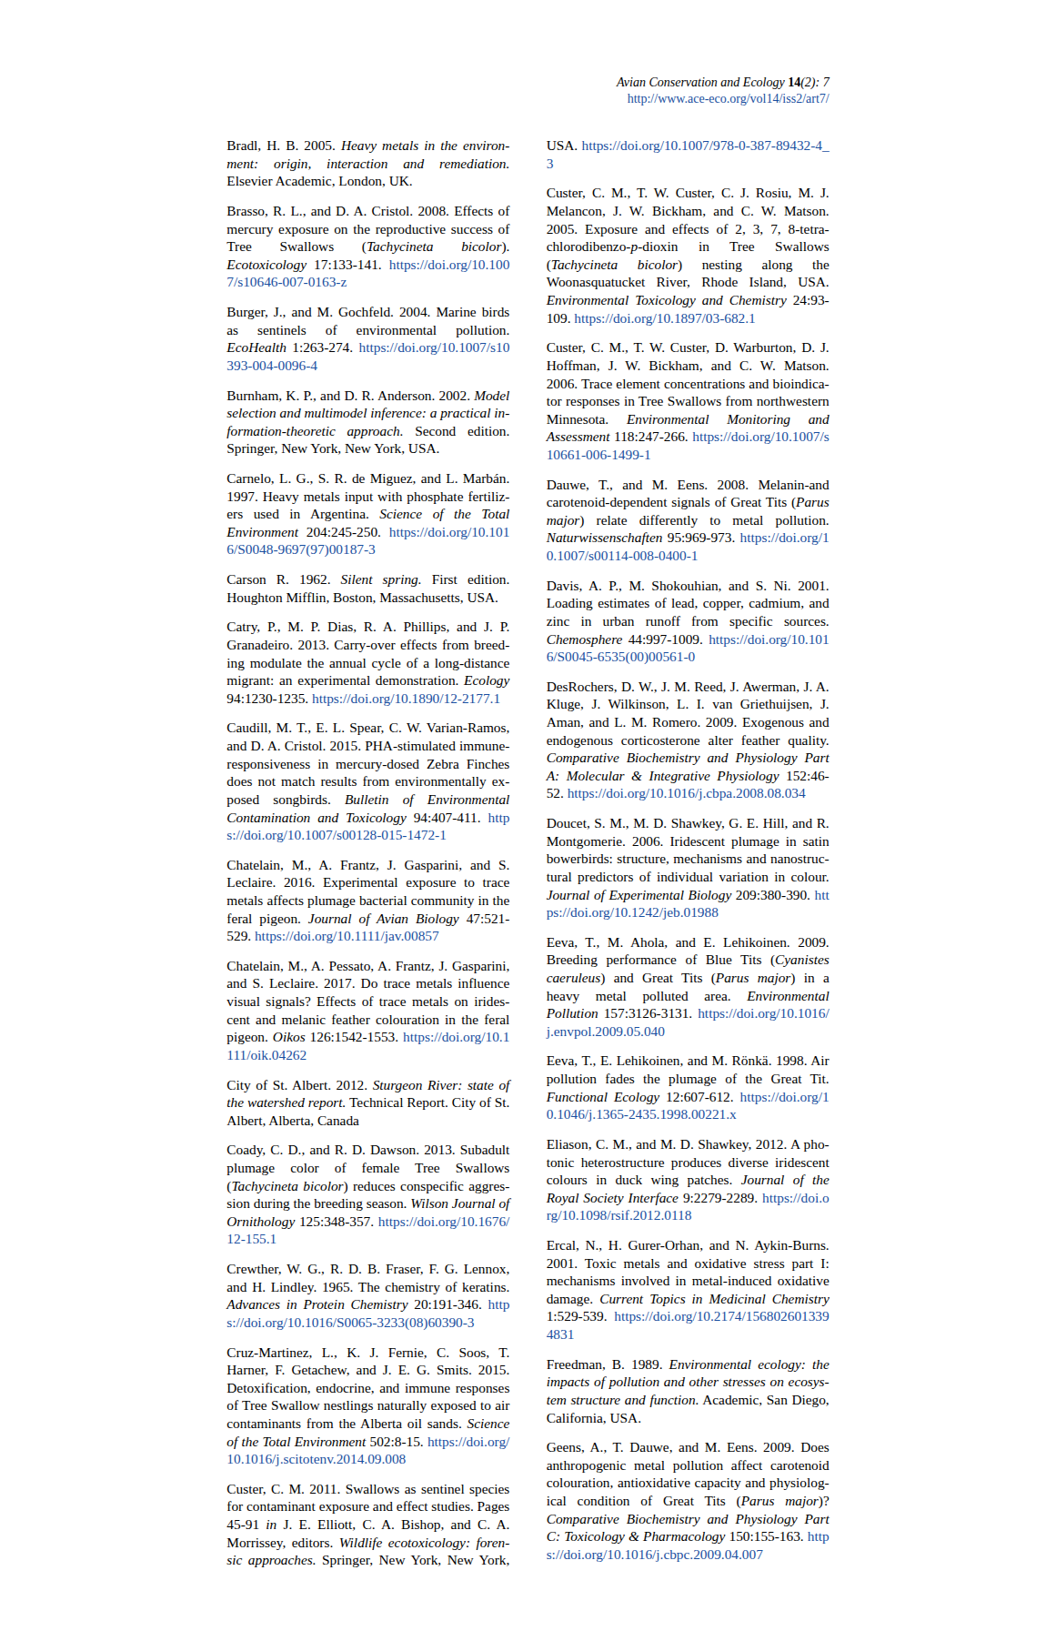Avian Conservation and Ecology 14(2): 7
http://www.ace-eco.org/vol14/iss2/art7/
Bradl, H. B. 2005. Heavy metals in the environment: origin, interaction and remediation. Elsevier Academic, London, UK.
Brasso, R. L., and D. A. Cristol. 2008. Effects of mercury exposure on the reproductive success of Tree Swallows (Tachycineta bicolor). Ecotoxicology 17:133-141. https://doi.org/10.1007/s10646-007-0163-z
Burger, J., and M. Gochfeld. 2004. Marine birds as sentinels of environmental pollution. EcoHealth 1:263-274. https://doi.org/10.1007/s10393-004-0096-4
Burnham, K. P., and D. R. Anderson. 2002. Model selection and multimodel inference: a practical information-theoretic approach. Second edition. Springer, New York, New York, USA.
Carnelo, L. G., S. R. de Miguez, and L. Marbán. 1997. Heavy metals input with phosphate fertilizers used in Argentina. Science of the Total Environment 204:245-250. https://doi.org/10.1016/S0048-9697(97)00187-3
Carson R. 1962. Silent spring. First edition. Houghton Mifflin, Boston, Massachusetts, USA.
Catry, P., M. P. Dias, R. A. Phillips, and J. P. Granadeiro. 2013. Carry-over effects from breeding modulate the annual cycle of a long-distance migrant: an experimental demonstration. Ecology 94:1230-1235. https://doi.org/10.1890/12-2177.1
Caudill, M. T., E. L. Spear, C. W. Varian-Ramos, and D. A. Cristol. 2015. PHA-stimulated immune-responsiveness in mercury-dosed Zebra Finches does not match results from environmentally exposed songbirds. Bulletin of Environmental Contamination and Toxicology 94:407-411. https://doi.org/10.1007/s00128-015-1472-1
Chatelain, M., A. Frantz, J. Gasparini, and S. Leclaire. 2016. Experimental exposure to trace metals affects plumage bacterial community in the feral pigeon. Journal of Avian Biology 47:521-529. https://doi.org/10.1111/jav.00857
Chatelain, M., A. Pessato, A. Frantz, J. Gasparini, and S. Leclaire. 2017. Do trace metals influence visual signals? Effects of trace metals on iridescent and melanic feather colouration in the feral pigeon. Oikos 126:1542-1553. https://doi.org/10.1111/oik.04262
City of St. Albert. 2012. Sturgeon River: state of the watershed report. Technical Report. City of St. Albert, Alberta, Canada
Coady, C. D., and R. D. Dawson. 2013. Subadult plumage color of female Tree Swallows (Tachycineta bicolor) reduces conspecific aggression during the breeding season. Wilson Journal of Ornithology 125:348-357. https://doi.org/10.1676/12-155.1
Crewther, W. G., R. D. B. Fraser, F. G. Lennox, and H. Lindley. 1965. The chemistry of keratins. Advances in Protein Chemistry 20:191-346. https://doi.org/10.1016/S0065-3233(08)60390-3
Cruz-Martinez, L., K. J. Fernie, C. Soos, T. Harner, F. Getachew, and J. E. G. Smits. 2015. Detoxification, endocrine, and immune responses of Tree Swallow nestlings naturally exposed to air contaminants from the Alberta oil sands. Science of the Total Environment 502:8-15. https://doi.org/10.1016/j.scitotenv.2014.09.008
Custer, C. M. 2011. Swallows as sentinel species for contaminant exposure and effect studies. Pages 45-91 in J. E. Elliott, C. A. Bishop, and C. A. Morrissey, editors. Wildlife ecotoxicology: forensic approaches. Springer, New York, New York, USA. https://doi.org/10.1007/978-0-387-89432-4_3
Custer, C. M., T. W. Custer, C. J. Rosiu, M. J. Melancon, J. W. Bickham, and C. W. Matson. 2005. Exposure and effects of 2, 3, 7, 8-tetrachlorodibenzo-p-dioxin in Tree Swallows (Tachycineta bicolor) nesting along the Woonasquatucket River, Rhode Island, USA. Environmental Toxicology and Chemistry 24:93-109. https://doi.org/10.1897/03-682.1
Custer, C. M., T. W. Custer, D. Warburton, D. J. Hoffman, J. W. Bickham, and C. W. Matson. 2006. Trace element concentrations and bioindicator responses in Tree Swallows from northwestern Minnesota. Environmental Monitoring and Assessment 118:247-266. https://doi.org/10.1007/s10661-006-1499-1
Dauwe, T., and M. Eens. 2008. Melanin-and carotenoid-dependent signals of Great Tits (Parus major) relate differently to metal pollution. Naturwissenschaften 95:969-973. https://doi.org/10.1007/s00114-008-0400-1
Davis, A. P., M. Shokouhian, and S. Ni. 2001. Loading estimates of lead, copper, cadmium, and zinc in urban runoff from specific sources. Chemosphere 44:997-1009. https://doi.org/10.1016/S0045-6535(00)00561-0
DesRochers, D. W., J. M. Reed, J. Awerman, J. A. Kluge, J. Wilkinson, L. I. van Griethuijsen, J. Aman, and L. M. Romero. 2009. Exogenous and endogenous corticosterone alter feather quality. Comparative Biochemistry and Physiology Part A: Molecular & Integrative Physiology 152:46-52. https://doi.org/10.1016/j.cbpa.2008.08.034
Doucet, S. M., M. D. Shawkey, G. E. Hill, and R. Montgomerie. 2006. Iridescent plumage in satin bowerbirds: structure, mechanisms and nanostructural predictors of individual variation in colour. Journal of Experimental Biology 209:380-390. https://doi.org/10.1242/jeb.01988
Eeva, T., M. Ahola, and E. Lehikoinen. 2009. Breeding performance of Blue Tits (Cyanistes caeruleus) and Great Tits (Parus major) in a heavy metal polluted area. Environmental Pollution 157:3126-3131. https://doi.org/10.1016/j.envpol.2009.05.040
Eeva, T., E. Lehikoinen, and M. Rönkä. 1998. Air pollution fades the plumage of the Great Tit. Functional Ecology 12:607-612. https://doi.org/10.1046/j.1365-2435.1998.00221.x
Eliason, C. M., and M. D. Shawkey, 2012. A photonic heterostructure produces diverse iridescent colours in duck wing patches. Journal of the Royal Society Interface 9:2279-2289. https://doi.org/10.1098/rsif.2012.0118
Ercal, N., H. Gurer-Orhan, and N. Aykin-Burns. 2001. Toxic metals and oxidative stress part I: mechanisms involved in metal-induced oxidative damage. Current Topics in Medicinal Chemistry 1:529-539. https://doi.org/10.2174/1568026013394831
Freedman, B. 1989. Environmental ecology: the impacts of pollution and other stresses on ecosystem structure and function. Academic, San Diego, California, USA.
Geens, A., T. Dauwe, and M. Eens. 2009. Does anthropogenic metal pollution affect carotenoid colouration, antioxidative capacity and physiological condition of Great Tits (Parus major)? Comparative Biochemistry and Physiology Part C: Toxicology & Pharmacology 150:155-163. https://doi.org/10.1016/j.cbpc.2009.04.007